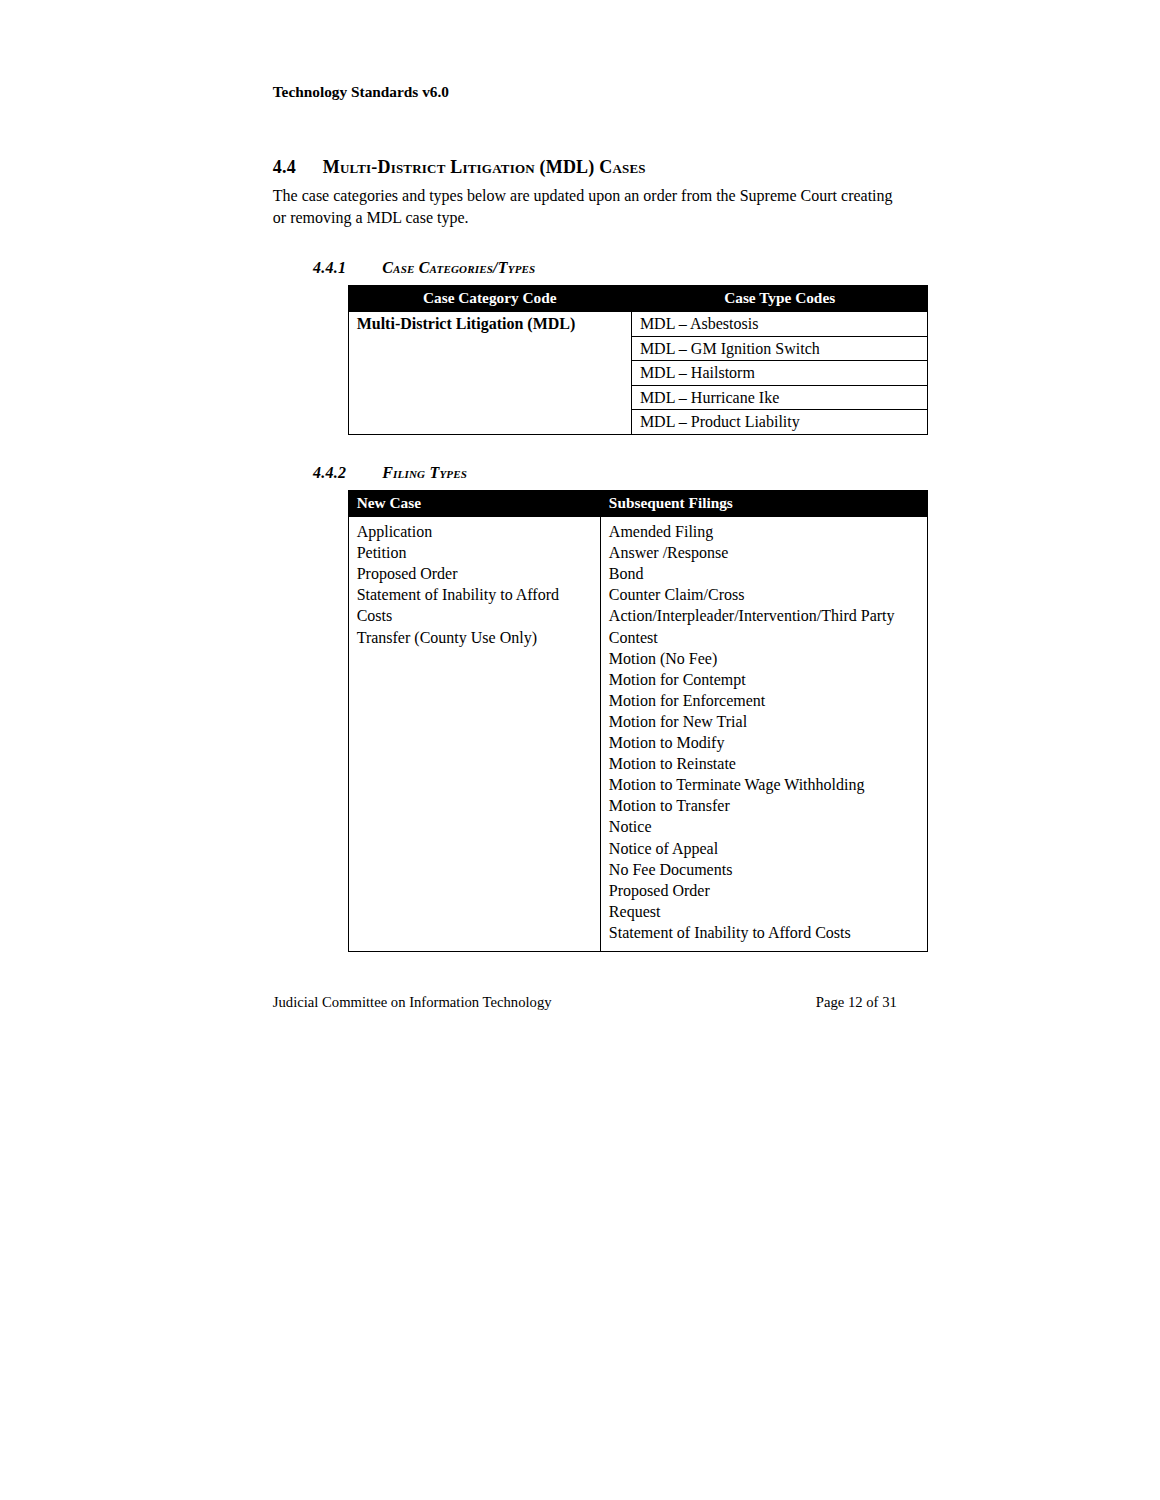Technology Standards v6.0
4.4 Multi-District Litigation (MDL) Cases
The case categories and types below are updated upon an order from the Supreme Court creating or removing a MDL case type.
4.4.1 Case Categories/Types
| Case Category Code | Case Type Codes |
| --- | --- |
| Multi-District Litigation (MDL) | MDL – Asbestosis |
| MDL – GM Ignition Switch |
| MDL – Hailstorm |
| MDL – Hurricane Ike |
| MDL – Product Liability |
4.4.2 Filing Types
| New Case | Subsequent Filings |
| --- | --- |
| Application Petition Proposed Order Statement of Inability to Afford Costs Transfer (County Use Only) | Amended Filing Answer /Response Bond Counter Claim/Cross Action/Interpleader/Intervention/Third Party Contest Motion (No Fee) Motion for Contempt Motion for Enforcement Motion for New Trial Motion to Modify Motion to Reinstate Motion to Terminate Wage Withholding Motion to Transfer Notice Notice of Appeal No Fee Documents Proposed Order Request Statement of Inability to Afford Costs |
Judicial Committee on Information Technology Page 12 of 31